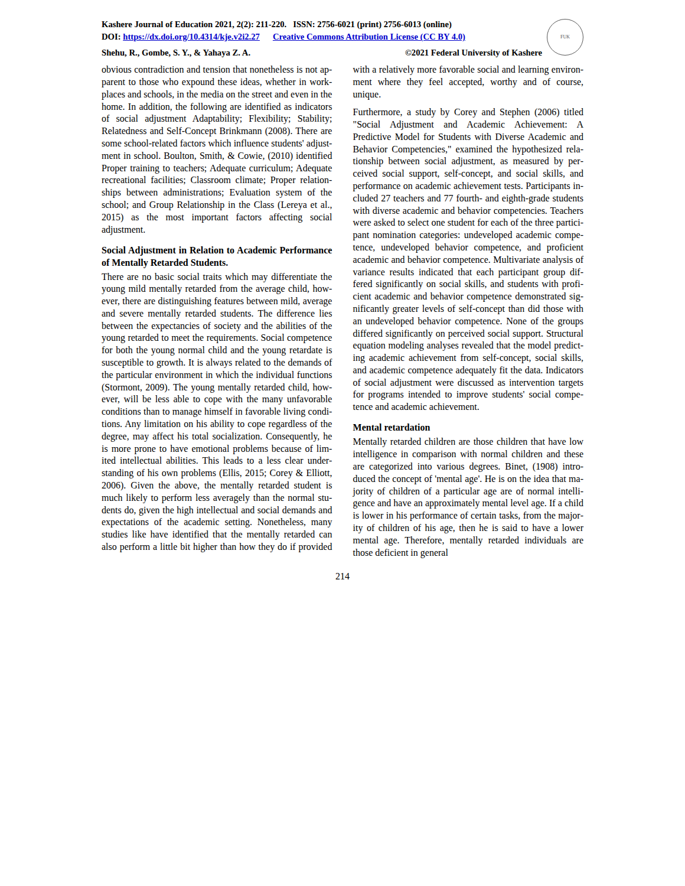FUK
Kashere Journal of Education 2021, 2(2): 211-220. ISSN: 2756-6021 (print) 2756-6013 (online)
DOI: https://dx.doi.org/10.4314/kje.v2i2.27 Creative Commons Attribution License (CC BY 4.0)
Shehu, R., Gombe, S. Y., & Yahaya Z. A. ©2021 Federal University of Kashere
obvious contradiction and tension that nonetheless is not apparent to those who expound these ideas, whether in workplaces and schools, in the media on the street and even in the home. In addition, the following are identified as indicators of social adjustment Adaptability; Flexibility; Stability; Relatedness and Self-Concept Brinkmann (2008). There are some school-related factors which influence students' adjustment in school. Boulton, Smith, & Cowie, (2010) identified Proper training to teachers; Adequate curriculum; Adequate recreational facilities; Classroom climate; Proper relationships between administrations; Evaluation system of the school; and Group Relationship in the Class (Lereya et al., 2015) as the most important factors affecting social adjustment.
Social Adjustment in Relation to Academic Performance of Mentally Retarded Students.
There are no basic social traits which may differentiate the young mild mentally retarded from the average child, however, there are distinguishing features between mild, average and severe mentally retarded students. The difference lies between the expectancies of society and the abilities of the young retarded to meet the requirements. Social competence for both the young normal child and the young retardate is susceptible to growth. It is always related to the demands of the particular environment in which the individual functions (Stormont, 2009). The young mentally retarded child, however, will be less able to cope with the many unfavorable conditions than to manage himself in favorable living conditions. Any limitation on his ability to cope regardless of the degree, may affect his total socialization. Consequently, he is more prone to have emotional problems because of limited intellectual abilities. This leads to a less clear understanding of his own problems (Ellis, 2015; Corey & Elliott, 2006). Given the above, the mentally retarded student is much likely to perform less averagely than the normal students do, given the high intellectual and social demands and expectations of the academic setting. Nonetheless, many studies like have identified that the mentally retarded can also perform a little bit higher than how they do if provided with a relatively more favorable social and learning environment where they feel accepted, worthy and of course, unique.
Furthermore, a study by Corey and Stephen (2006) titled "Social Adjustment and Academic Achievement: A Predictive Model for Students with Diverse Academic and Behavior Competencies," examined the hypothesized relationship between social adjustment, as measured by perceived social support, self-concept, and social skills, and performance on academic achievement tests. Participants included 27 teachers and 77 fourth- and eighth-grade students with diverse academic and behavior competencies. Teachers were asked to select one student for each of the three participant nomination categories: undeveloped academic competence, undeveloped behavior competence, and proficient academic and behavior competence. Multivariate analysis of variance results indicated that each participant group differed significantly on social skills, and students with proficient academic and behavior competence demonstrated significantly greater levels of self-concept than did those with an undeveloped behavior competence. None of the groups differed significantly on perceived social support. Structural equation modeling analyses revealed that the model predicting academic achievement from self-concept, social skills, and academic competence adequately fit the data. Indicators of social adjustment were discussed as intervention targets for programs intended to improve students' social competence and academic achievement.
Mental retardation
Mentally retarded children are those children that have low intelligence in comparison with normal children and these are categorized into various degrees. Binet, (1908) introduced the concept of 'mental age'. He is on the idea that majority of children of a particular age are of normal intelligence and have an approximately mental level age. If a child is lower in his performance of certain tasks, from the majority of children of his age, then he is said to have a lower mental age. Therefore, mentally retarded individuals are those deficient in general
214